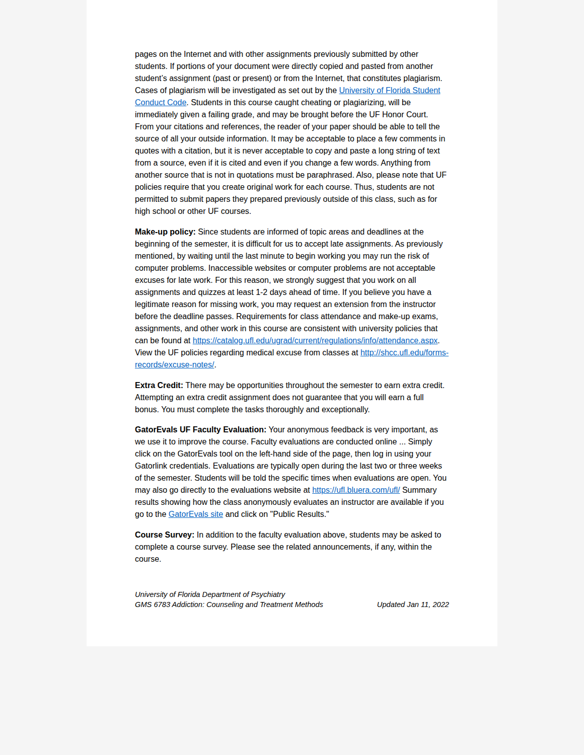pages on the Internet and with other assignments previously submitted by other students. If portions of your document were directly copied and pasted from another student’s assignment (past or present) or from the Internet, that constitutes plagiarism. Cases of plagiarism will be investigated as set out by the University of Florida Student Conduct Code. Students in this course caught cheating or plagiarizing, will be immediately given a failing grade, and may be brought before the UF Honor Court. From your citations and references, the reader of your paper should be able to tell the source of all your outside information. It may be acceptable to place a few comments in quotes with a citation, but it is never acceptable to copy and paste a long string of text from a source, even if it is cited and even if you change a few words. Anything from another source that is not in quotations must be paraphrased. Also, please note that UF policies require that you create original work for each course. Thus, students are not permitted to submit papers they prepared previously outside of this class, such as for high school or other UF courses.
Make-up policy: Since students are informed of topic areas and deadlines at the beginning of the semester, it is difficult for us to accept late assignments. As previously mentioned, by waiting until the last minute to begin working you may run the risk of computer problems. Inaccessible websites or computer problems are not acceptable excuses for late work. For this reason, we strongly suggest that you work on all assignments and quizzes at least 1-2 days ahead of time. If you believe you have a legitimate reason for missing work, you may request an extension from the instructor before the deadline passes. Requirements for class attendance and make-up exams, assignments, and other work in this course are consistent with university policies that can be found at https://catalog.ufl.edu/ugrad/current/regulations/info/attendance.aspx. View the UF policies regarding medical excuse from classes at http://shcc.ufl.edu/forms-records/excuse-notes/.
Extra Credit: There may be opportunities throughout the semester to earn extra credit. Attempting an extra credit assignment does not guarantee that you will earn a full bonus. You must complete the tasks thoroughly and exceptionally.
GatorEvals UF Faculty Evaluation: Your anonymous feedback is very important, as we use it to improve the course. Faculty evaluations are conducted online ... Simply click on the GatorEvals tool on the left-hand side of the page, then log in using your Gatorlink credentials. Evaluations are typically open during the last two or three weeks of the semester. Students will be told the specific times when evaluations are open. You may also go directly to the evaluations website at https://ufl.bluera.com/ufl/ Summary results showing how the class anonymously evaluates an instructor are available if you go to the GatorEvals site and click on "Public Results."
Course Survey: In addition to the faculty evaluation above, students may be asked to complete a course survey. Please see the related announcements, if any, within the course.
University of Florida Department of Psychiatry
GMS 6783 Addiction: Counseling and Treatment Methods Updated Jan 11, 2022